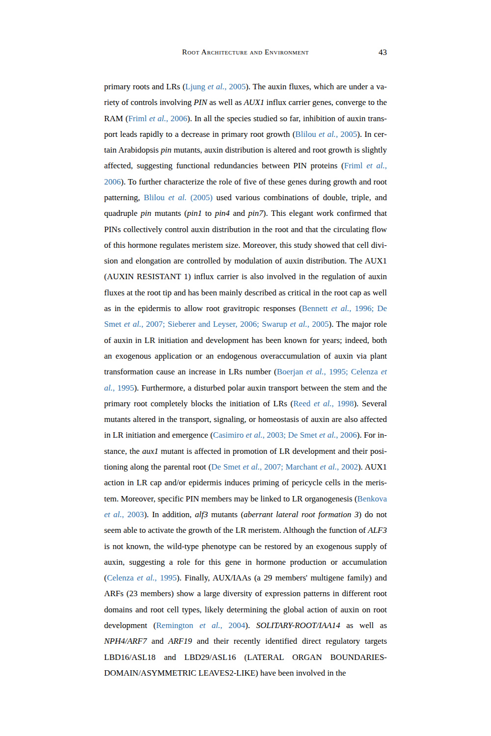Root Architecture and Environment 43
primary roots and LRs (Ljung et al., 2005). The auxin fluxes, which are under a variety of controls involving PIN as well as AUX1 influx carrier genes, converge to the RAM (Friml et al., 2006). In all the species studied so far, inhibition of auxin transport leads rapidly to a decrease in primary root growth (Blilou et al., 2005). In certain Arabidopsis pin mutants, auxin distribution is altered and root growth is slightly affected, suggesting functional redundancies between PIN proteins (Friml et al., 2006). To further characterize the role of five of these genes during growth and root patterning, Blilou et al. (2005) used various combinations of double, triple, and quadruple pin mutants (pin1 to pin4 and pin7). This elegant work confirmed that PINs collectively control auxin distribution in the root and that the circulating flow of this hormone regulates meristem size. Moreover, this study showed that cell division and elongation are controlled by modulation of auxin distribution. The AUX1 (AUXIN RESISTANT 1) influx carrier is also involved in the regulation of auxin fluxes at the root tip and has been mainly described as critical in the root cap as well as in the epidermis to allow root gravitropic responses (Bennett et al., 1996; De Smet et al., 2007; Sieberer and Leyser, 2006; Swarup et al., 2005). The major role of auxin in LR initiation and development has been known for years; indeed, both an exogenous application or an endogenous overaccumulation of auxin via plant transformation cause an increase in LRs number (Boerjan et al., 1995; Celenza et al., 1995). Furthermore, a disturbed polar auxin transport between the stem and the primary root completely blocks the initiation of LRs (Reed et al., 1998). Several mutants altered in the transport, signaling, or homeostasis of auxin are also affected in LR initiation and emergence (Casimiro et al., 2003; De Smet et al., 2006). For instance, the aux1 mutant is affected in promotion of LR development and their positioning along the parental root (De Smet et al., 2007; Marchant et al., 2002). AUX1 action in LR cap and/or epidermis induces priming of pericycle cells in the meristem. Moreover, specific PIN members may be linked to LR organogenesis (Benkova et al., 2003). In addition, alf3 mutants (aberrant lateral root formation 3) do not seem able to activate the growth of the LR meristem. Although the function of ALF3 is not known, the wild-type phenotype can be restored by an exogenous supply of auxin, suggesting a role for this gene in hormone production or accumulation (Celenza et al., 1995). Finally, AUX/IAAs (a 29 members' multigene family) and ARFs (23 members) show a large diversity of expression patterns in different root domains and root cell types, likely determining the global action of auxin on root development (Remington et al., 2004). SOLITARY-ROOT/IAA14 as well as NPH4/ARF7 and ARF19 and their recently identified direct regulatory targets LBD16/ASL18 and LBD29/ASL16 (LATERAL ORGAN BOUNDARIES-DOMAIN/ASYMMETRIC LEAVES2-LIKE) have been involved in the